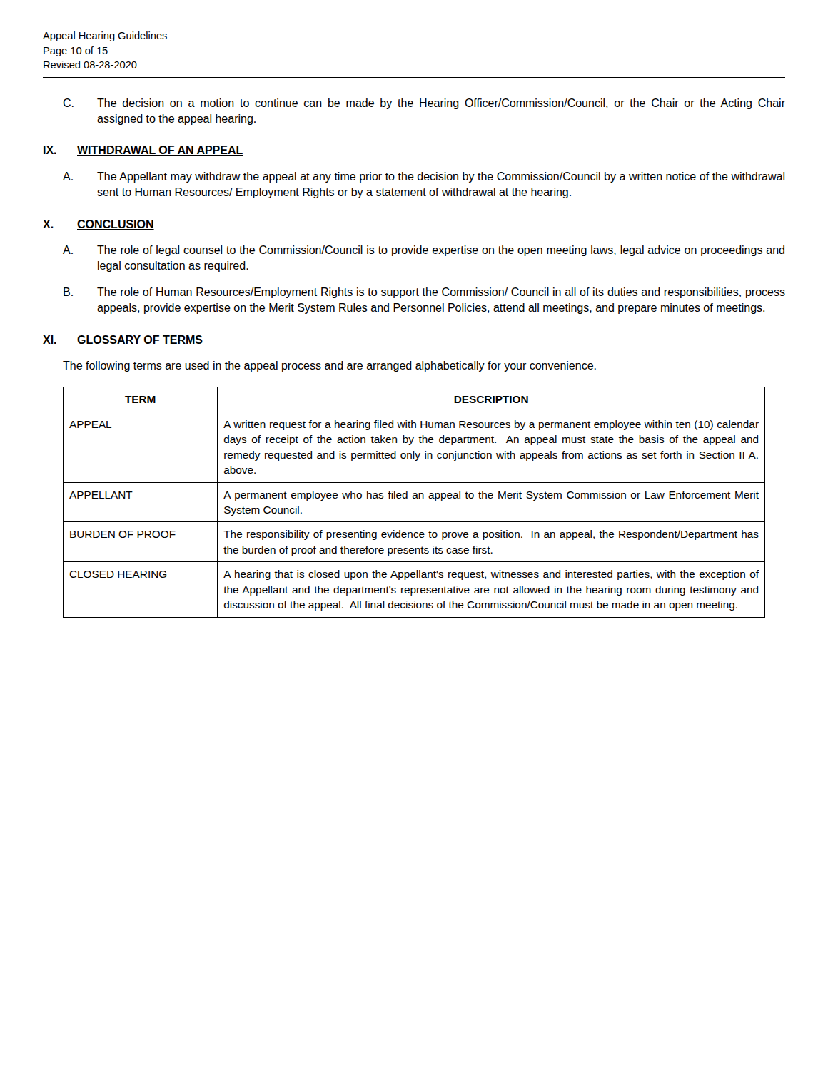Appeal Hearing Guidelines
Page 10 of 15
Revised 08-28-2020
C.
The decision on a motion to continue can be made by the Hearing Officer/Commission/Council, or the Chair or the Acting Chair assigned to the appeal hearing.
IX. WITHDRAWAL OF AN APPEAL
A.
The Appellant may withdraw the appeal at any time prior to the decision by the Commission/Council by a written notice of the withdrawal sent to Human Resources/ Employment Rights or by a statement of withdrawal at the hearing.
X. CONCLUSION
A.
The role of legal counsel to the Commission/Council is to provide expertise on the open meeting laws, legal advice on proceedings and legal consultation as required.
B.
The role of Human Resources/Employment Rights is to support the Commission/ Council in all of its duties and responsibilities, process appeals, provide expertise on the Merit System Rules and Personnel Policies, attend all meetings, and prepare minutes of meetings.
XI. GLOSSARY OF TERMS
The following terms are used in the appeal process and are arranged alphabetically for your convenience.
| TERM | DESCRIPTION |
| --- | --- |
| APPEAL | A written request for a hearing filed with Human Resources by a permanent employee within ten (10) calendar days of receipt of the action taken by the department. An appeal must state the basis of the appeal and remedy requested and is permitted only in conjunction with appeals from actions as set forth in Section II A. above. |
| APPELLANT | A permanent employee who has filed an appeal to the Merit System Commission or Law Enforcement Merit System Council. |
| BURDEN OF PROOF | The responsibility of presenting evidence to prove a position. In an appeal, the Respondent/Department has the burden of proof and therefore presents its case first. |
| CLOSED HEARING | A hearing that is closed upon the Appellant's request, witnesses and interested parties, with the exception of the Appellant and the department's representative are not allowed in the hearing room during testimony and discussion of the appeal. All final decisions of the Commission/Council must be made in an open meeting. |